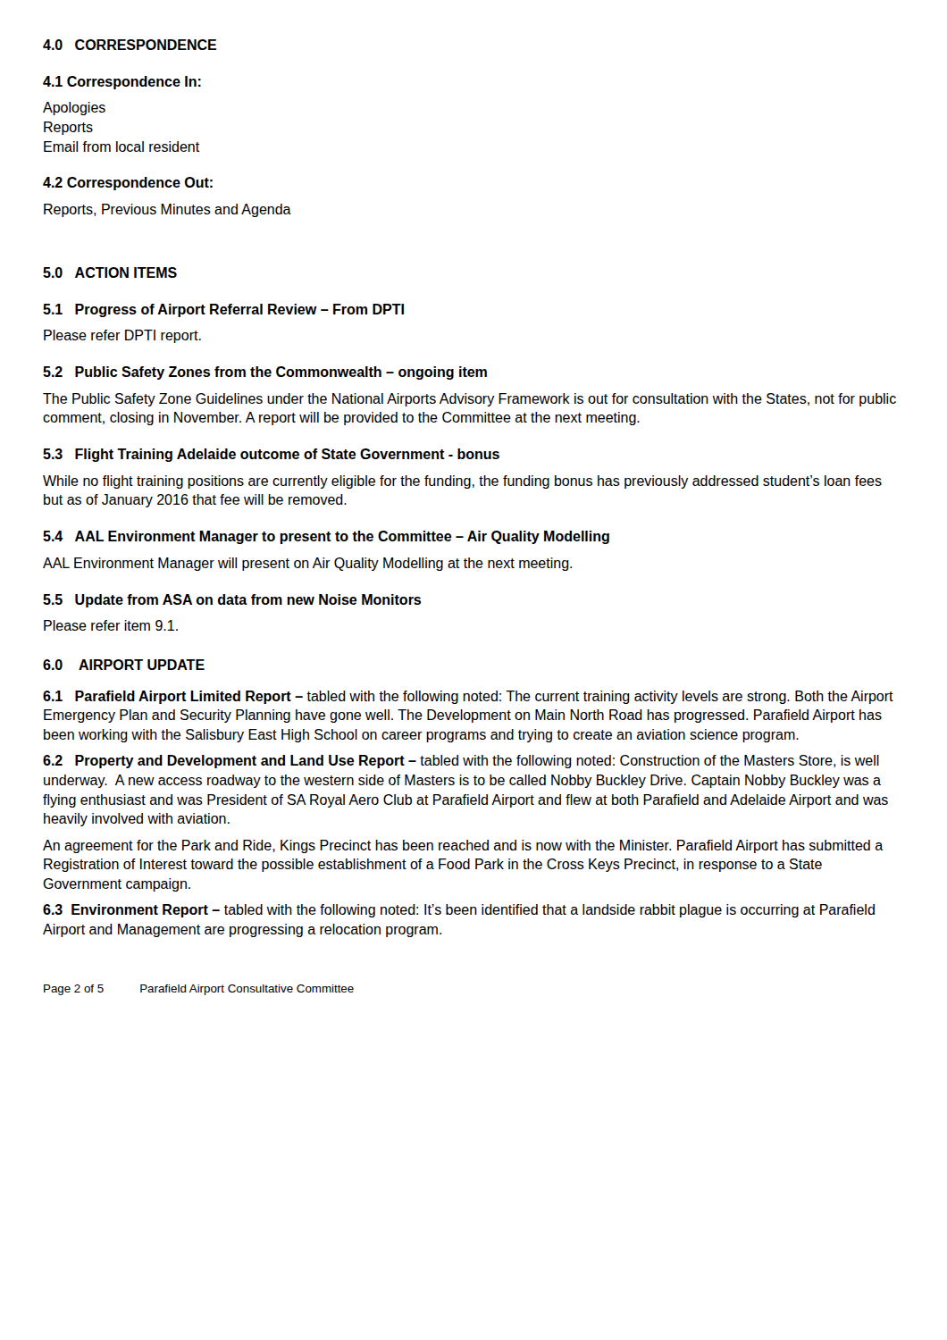4.0 CORRESPONDENCE
4.1 Correspondence In:
Apologies
Reports
Email from local resident
4.2 Correspondence Out:
Reports, Previous Minutes and Agenda
5.0 ACTION ITEMS
5.1 Progress of Airport Referral Review – From DPTI
Please refer DPTI report.
5.2 Public Safety Zones from the Commonwealth – ongoing item
The Public Safety Zone Guidelines under the National Airports Advisory Framework is out for consultation with the States, not for public comment, closing in November. A report will be provided to the Committee at the next meeting.
5.3 Flight Training Adelaide outcome of State Government - bonus
While no flight training positions are currently eligible for the funding, the funding bonus has previously addressed student’s loan fees but as of January 2016 that fee will be removed.
5.4 AAL Environment Manager to present to the Committee – Air Quality Modelling
AAL Environment Manager will present on Air Quality Modelling at the next meeting.
5.5 Update from ASA on data from new Noise Monitors
Please refer item 9.1.
6.0 AIRPORT UPDATE
6.1 Parafield Airport Limited Report – tabled with the following noted: The current training activity levels are strong. Both the Airport Emergency Plan and Security Planning have gone well. The Development on Main North Road has progressed. Parafield Airport has been working with the Salisbury East High School on career programs and trying to create an aviation science program.
6.2 Property and Development and Land Use Report – tabled with the following noted: Construction of the Masters Store, is well underway. A new access roadway to the western side of Masters is to be called Nobby Buckley Drive. Captain Nobby Buckley was a flying enthusiast and was President of SA Royal Aero Club at Parafield Airport and flew at both Parafield and Adelaide Airport and was heavily involved with aviation.
An agreement for the Park and Ride, Kings Precinct has been reached and is now with the Minister. Parafield Airport has submitted a Registration of Interest toward the possible establishment of a Food Park in the Cross Keys Precinct, in response to a State Government campaign.
6.3 Environment Report – tabled with the following noted: It’s been identified that a landside rabbit plague is occurring at Parafield Airport and Management are progressing a relocation program.
Page 2 of 5 Parafield Airport Consultative Committee